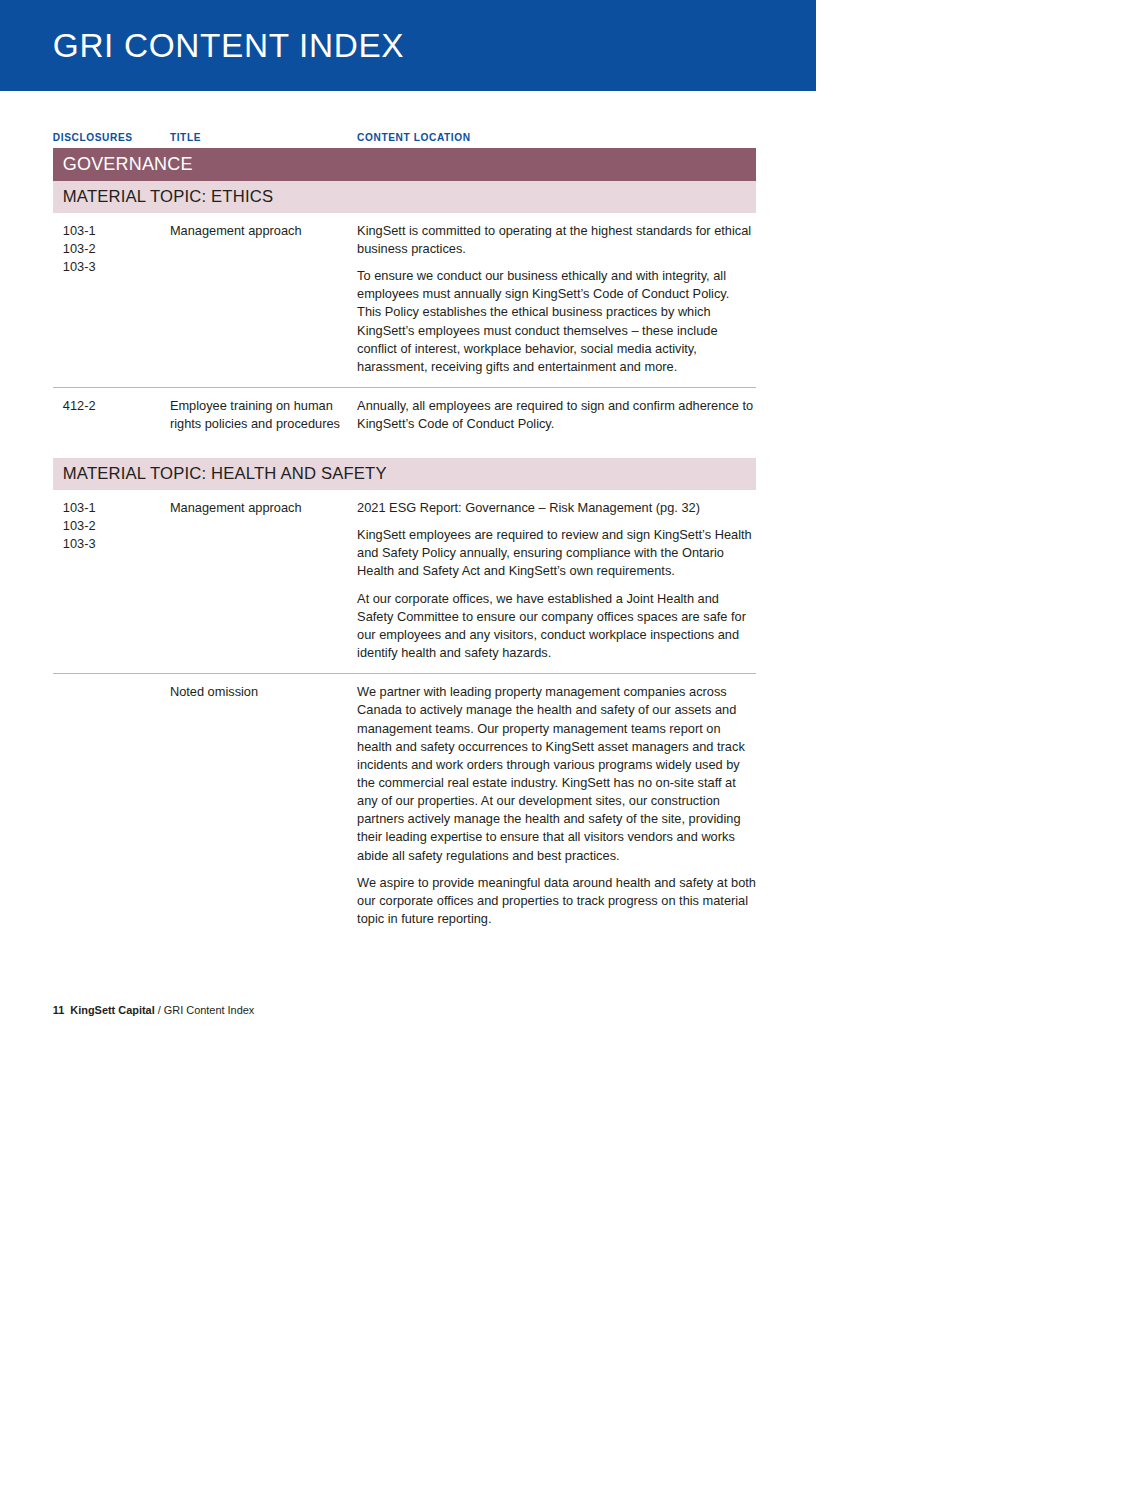GRI Content Index
| Disclosures | Title | Content Location |
| --- | --- | --- |
| Governance |
| Material Topic: Ethics |
| 103-1 103-2 103-3 | Management approach | KingSett is committed to operating at the highest standards for ethical business practices. To ensure we conduct our business ethically and with integrity, all employees must annually sign KingSett’s Code of Conduct Policy. This Policy establishes the ethical business practices by which KingSett’s employees must conduct themselves – these include conflict of interest, workplace behavior, social media activity, harassment, receiving gifts and entertainment and more. |
| 412-2 | Employee training on human rights policies and procedures | Annually, all employees are required to sign and confirm adherence to KingSett’s Code of Conduct Policy. |
| Material Topic: Health and Safety |
| 103-1 103-2 103-3 | Management approach | 2021 ESG Report: Governance – Risk Management (pg. 32) KingSett employees are required to review and sign KingSett’s Health and Safety Policy annually, ensuring compliance with the Ontario Health and Safety Act and KingSett’s own requirements. At our corporate offices, we have established a Joint Health and Safety Committee to ensure our company offices spaces are safe for our employees and any visitors, conduct workplace inspections and identify health and safety hazards. |
| | Noted omission | We partner with leading property management companies across Canada to actively manage the health and safety of our assets and management teams. Our property management teams report on health and safety occurrences to KingSett asset managers and track incidents and work orders through various programs widely used by the commercial real estate industry. KingSett has no on-site staff at any of our properties. At our development sites, our construction partners actively manage the health and safety of the site, providing their leading expertise to ensure that all visitors vendors and works abide all safety regulations and best practices. We aspire to provide meaningful data around health and safety at both our corporate offices and properties to track progress on this material topic in future reporting. |
11 KingSett Capital / GRI Content Index